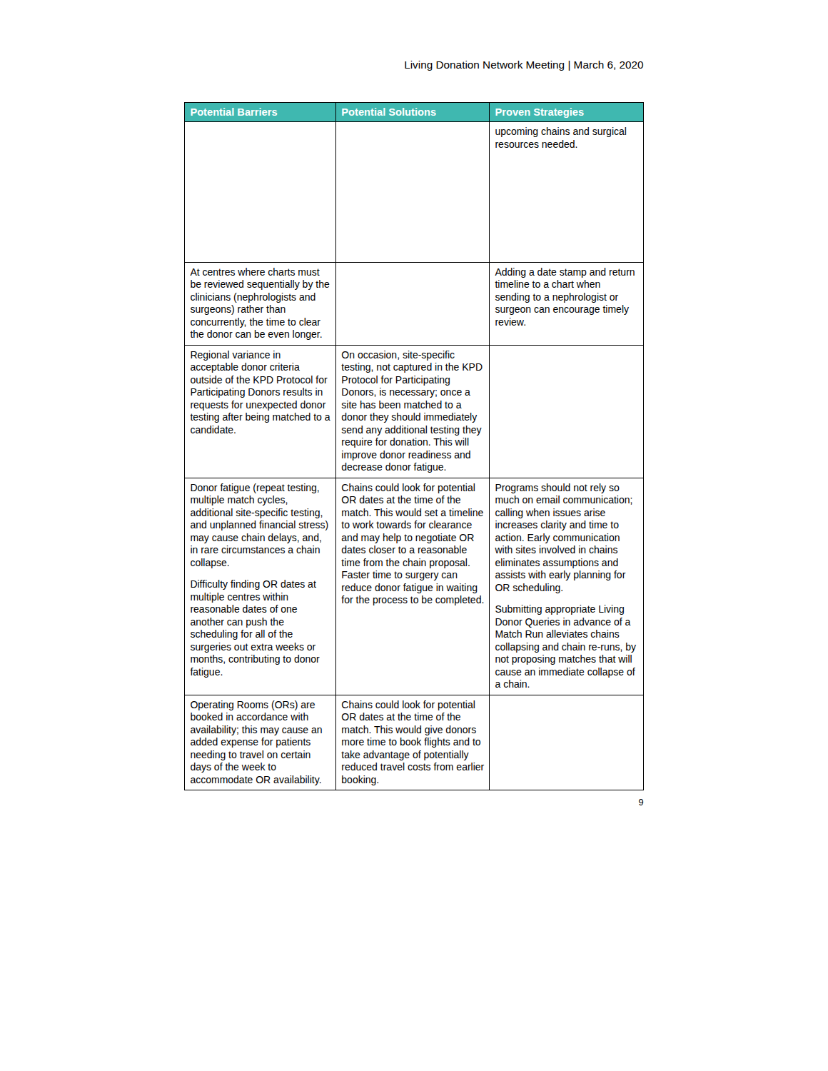Living Donation Network Meeting | March 6, 2020
| Potential Barriers | Potential Solutions | Proven Strategies |
| --- | --- | --- |
| | | upcoming chains and surgical resources needed. |
| At centres where charts must be reviewed sequentially by the clinicians (nephrologists and surgeons) rather than concurrently, the time to clear the donor can be even longer. | | Adding a date stamp and return timeline to a chart when sending to a nephrologist or surgeon can encourage timely review. |
| Regional variance in acceptable donor criteria outside of the KPD Protocol for Participating Donors results in requests for unexpected donor testing after being matched to a candidate. | On occasion, site-specific testing, not captured in the KPD Protocol for Participating Donors, is necessary; once a site has been matched to a donor they should immediately send any additional testing they require for donation. This will improve donor readiness and decrease donor fatigue. | |
| Donor fatigue (repeat testing, multiple match cycles, additional site-specific testing, and unplanned financial stress) may cause chain delays, and, in rare circumstances a chain collapse. Difficulty finding OR dates at multiple centres within reasonable dates of one another can push the scheduling for all of the surgeries out extra weeks or months, contributing to donor fatigue. | Chains could look for potential OR dates at the time of the match. This would set a timeline to work towards for clearance and may help to negotiate OR dates closer to a reasonable time from the chain proposal. Faster time to surgery can reduce donor fatigue in waiting for the process to be completed. | Programs should not rely so much on email communication; calling when issues arise increases clarity and time to action. Early communication with sites involved in chains eliminates assumptions and assists with early planning for OR scheduling. Submitting appropriate Living Donor Queries in advance of a Match Run alleviates chains collapsing and chain re-runs, by not proposing matches that will cause an immediate collapse of a chain. |
| Operating Rooms (ORs) are booked in accordance with availability; this may cause an added expense for patients needing to travel on certain days of the week to accommodate OR availability. | Chains could look for potential OR dates at the time of the match. This would give donors more time to book flights and to take advantage of potentially reduced travel costs from earlier booking. | |
9